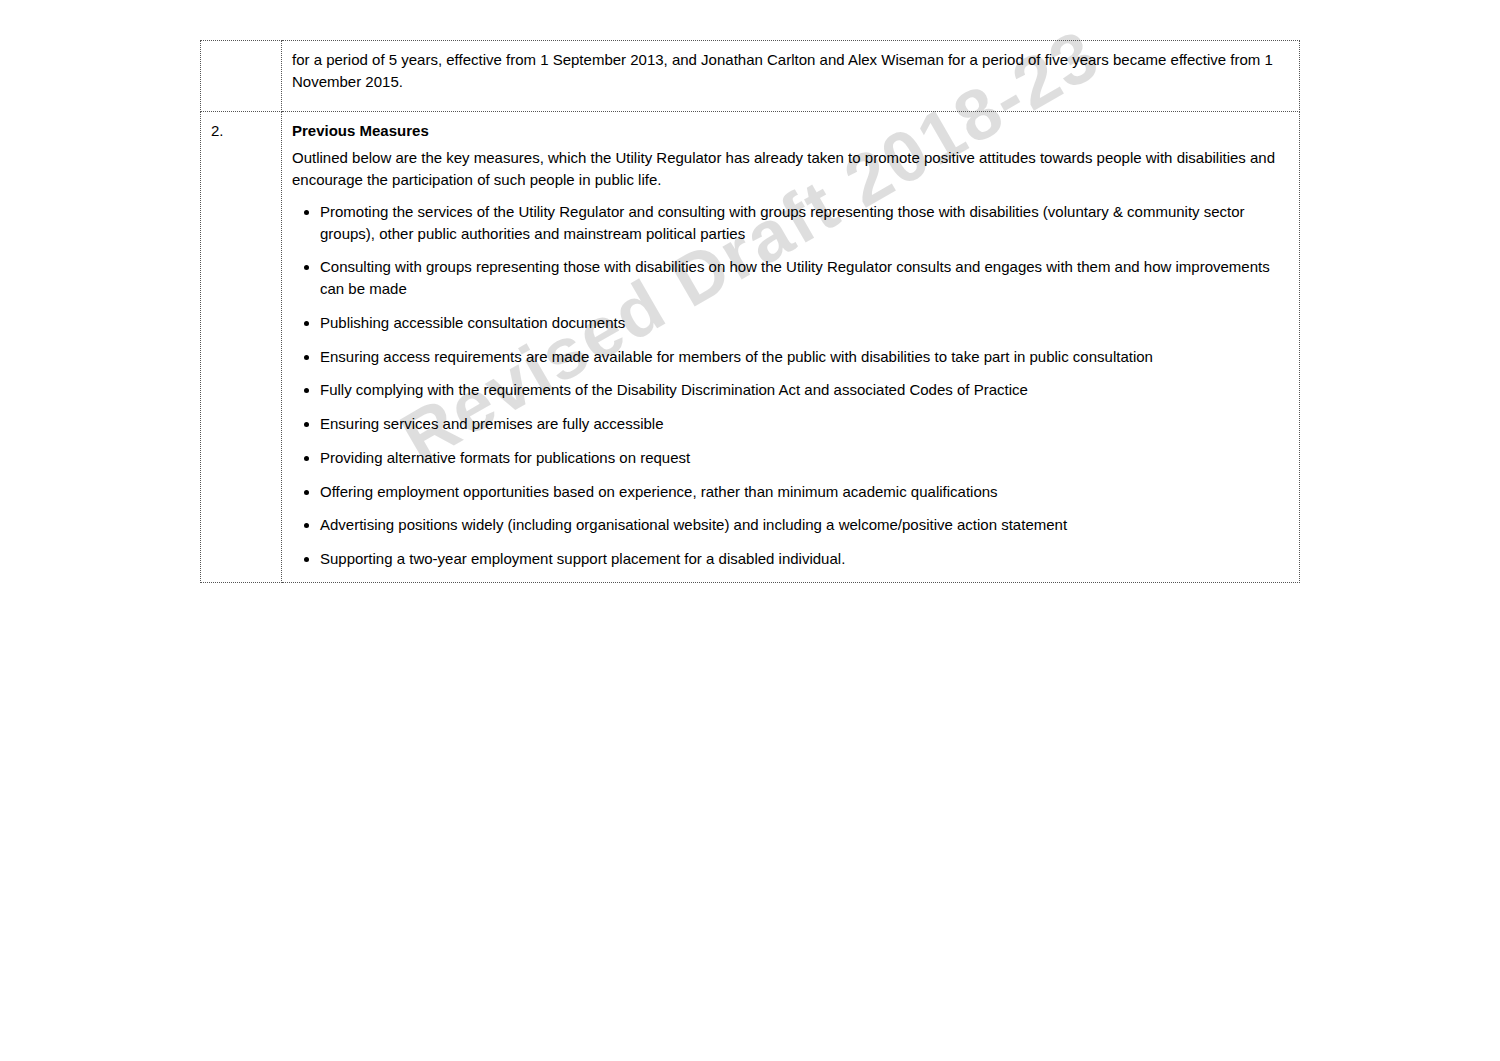Revised Draft 2018-23
| | for a period of 5 years, effective from 1 September 2013, and Jonathan Carlton and Alex Wiseman for a period of five years became effective from 1 November 2015. |
| 2. | Previous Measures Outlined below are the key measures, which the Utility Regulator has already taken to promote positive attitudes towards people with disabilities and encourage the participation of such people in public life. Promoting the services of the Utility Regulator and consulting with groups representing those with disabilities (voluntary & community sector groups), other public authorities and mainstream political parties Consulting with groups representing those with disabilities on how the Utility Regulator consults and engages with them and how improvements can be made Publishing accessible consultation documents Ensuring access requirements are made available for members of the public with disabilities to take part in public consultation Fully complying with the requirements of the Disability Discrimination Act and associated Codes of Practice Ensuring services and premises are fully accessible Providing alternative formats for publications on request Offering employment opportunities based on experience, rather than minimum academic qualifications Advertising positions widely (including organisational website) and including a welcome/positive action statement Supporting a two-year employment support placement for a disabled individual. |